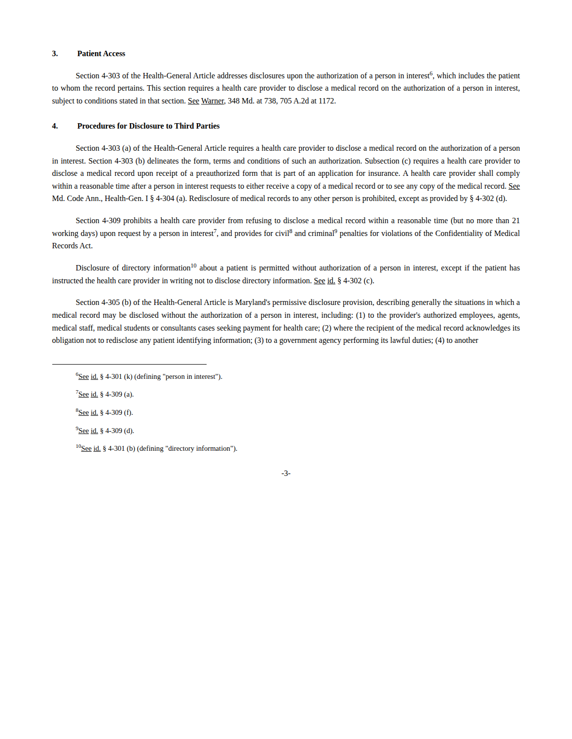3. Patient Access
Section 4-303 of the Health-General Article addresses disclosures upon the authorization of a person in interest6, which includes the patient to whom the record pertains. This section requires a health care provider to disclose a medical record on the authorization of a person in interest, subject to conditions stated in that section. See Warner, 348 Md. at 738, 705 A.2d at 1172.
4. Procedures for Disclosure to Third Parties
Section 4-303 (a) of the Health-General Article requires a health care provider to disclose a medical record on the authorization of a person in interest. Section 4-303 (b) delineates the form, terms and conditions of such an authorization. Subsection (c) requires a health care provider to disclose a medical record upon receipt of a preauthorized form that is part of an application for insurance. A health care provider shall comply within a reasonable time after a person in interest requests to either receive a copy of a medical record or to see any copy of the medical record. See Md. Code Ann., Health-Gen. I § 4-304 (a). Redisclosure of medical records to any other person is prohibited, except as provided by § 4-302 (d).
Section 4-309 prohibits a health care provider from refusing to disclose a medical record within a reasonable time (but no more than 21 working days) upon request by a person in interest7, and provides for civil8 and criminal9 penalties for violations of the Confidentiality of Medical Records Act.
Disclosure of directory information10 about a patient is permitted without authorization of a person in interest, except if the patient has instructed the health care provider in writing not to disclose directory information. See id. § 4-302 (c).
Section 4-305 (b) of the Health-General Article is Maryland's permissive disclosure provision, describing generally the situations in which a medical record may be disclosed without the authorization of a person in interest, including: (1) to the provider's authorized employees, agents, medical staff, medical students or consultants cases seeking payment for health care; (2) where the recipient of the medical record acknowledges its obligation not to redisclose any patient identifying information; (3) to a government agency performing its lawful duties; (4) to another
6See id. § 4-301 (k) (defining "person in interest").
7See id. § 4-309 (a).
8See id. § 4-309 (f).
9See id. § 4-309 (d).
10See id. § 4-301 (b) (defining "directory information").
-3-